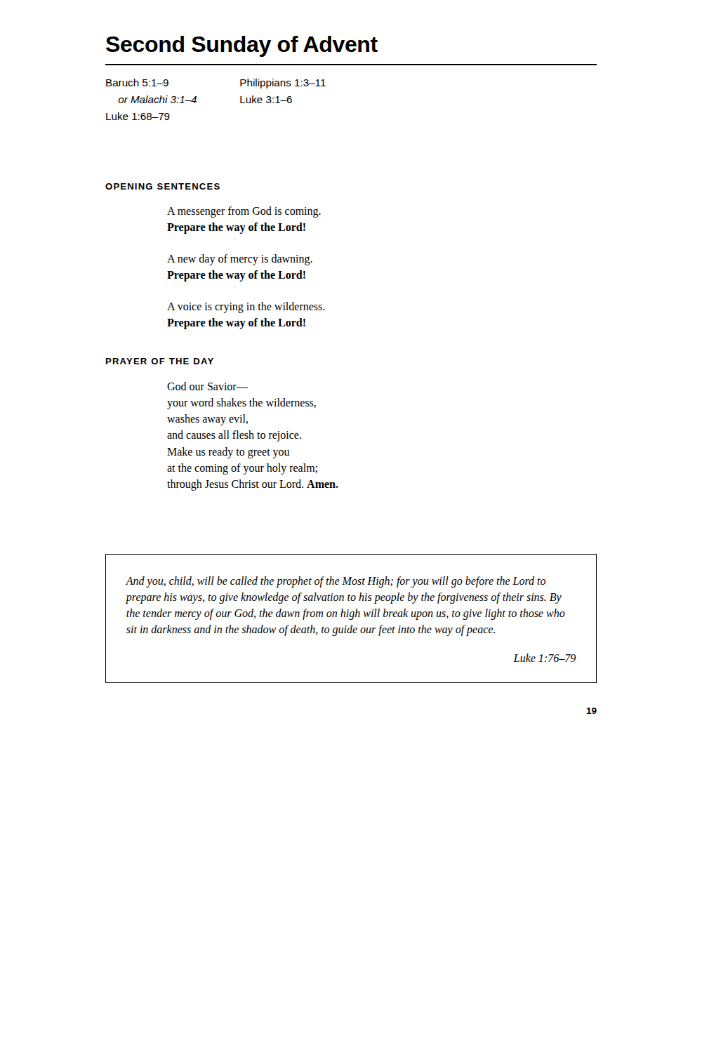Second Sunday of Advent
Baruch 5:1–9
or Malachi 3:1–4
Luke 1:68–79
Philippians 1:3–11
Luke 3:1–6
Opening Sentences
A messenger from God is coming.
Prepare the way of the Lord!
A new day of mercy is dawning.
Prepare the way of the Lord!
A voice is crying in the wilderness.
Prepare the way of the Lord!
Prayer of the Day
God our Savior—
your word shakes the wilderness,
washes away evil,
and causes all flesh to rejoice.
Make us ready to greet you
at the coming of your holy realm;
through Jesus Christ our Lord. Amen.
And you, child, will be called the prophet of the Most High; for you will go before the Lord to prepare his ways, to give knowledge of salvation to his people by the forgiveness of their sins. By the tender mercy of our God, the dawn from on high will break upon us, to give light to those who sit in darkness and in the shadow of death, to guide our feet into the way of peace.
Luke 1:76–79
19